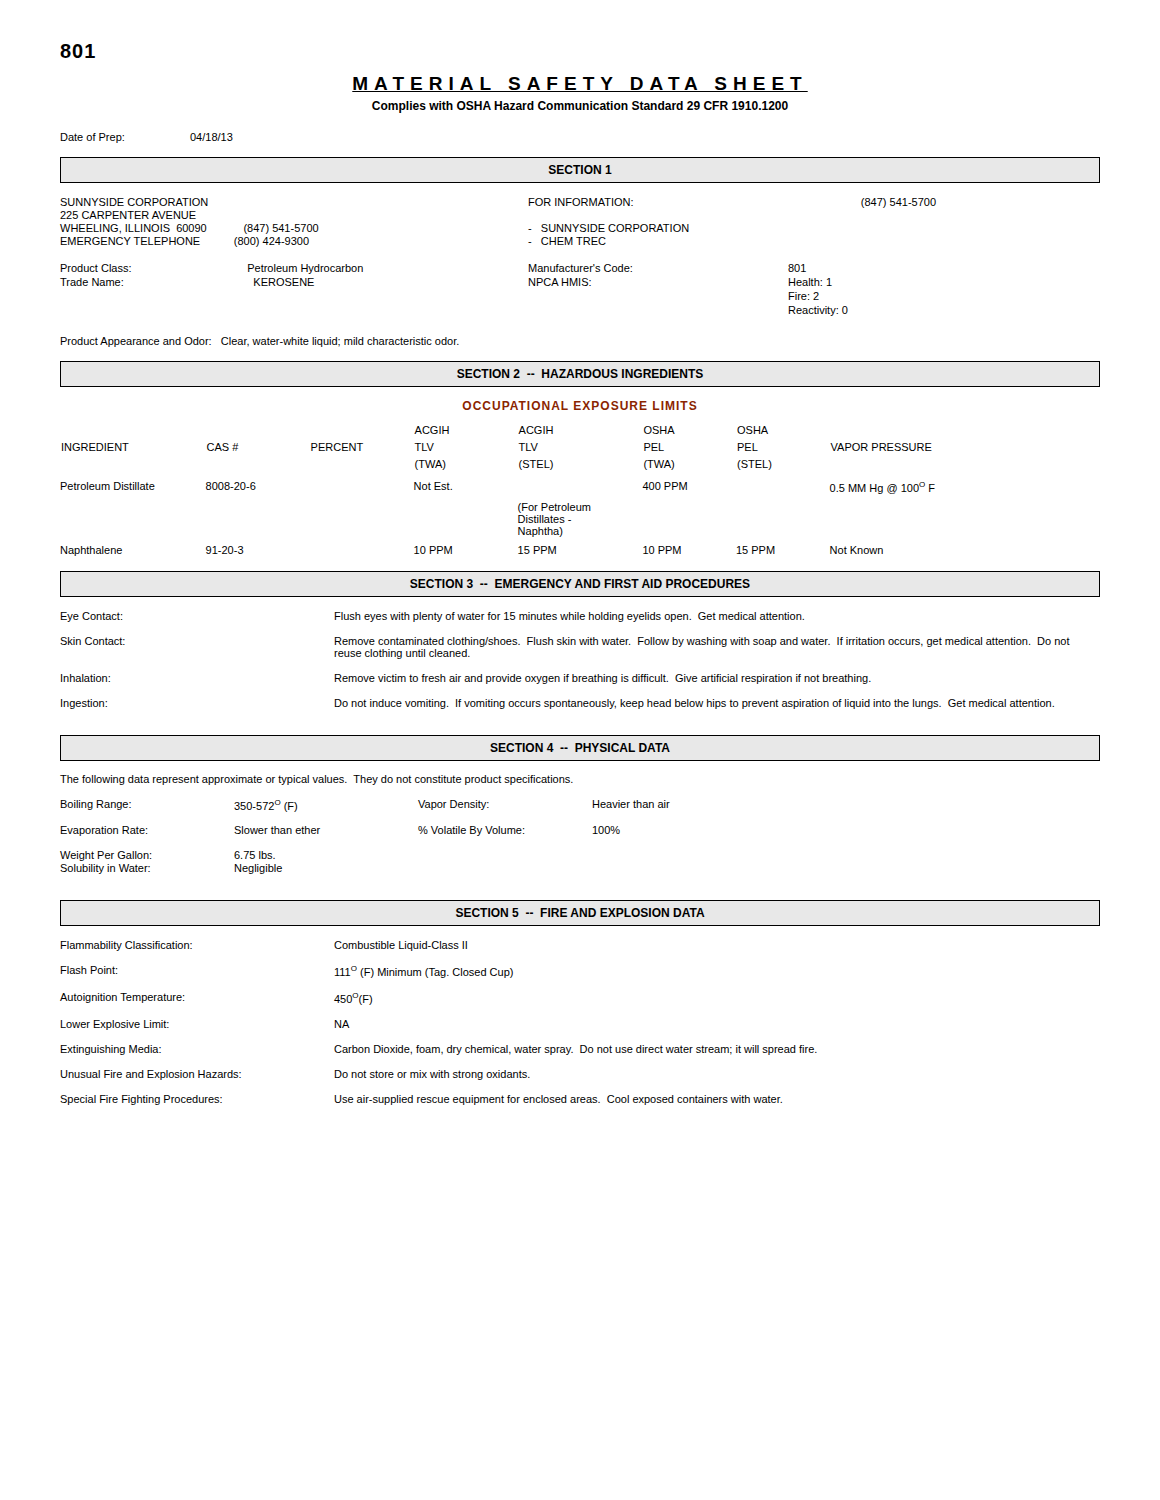801
MATERIAL SAFETY DATA SHEET
Complies with OSHA Hazard Communication Standard 29 CFR 1910.1200
Date of Prep: 04/18/13
SECTION 1
| SUNNYSIDE CORPORATION | FOR INFORMATION: | | (847) 541-5700 |
| 225 CARPENTER AVENUE | | | |
| WHEELING, ILLINOIS 60090 (847) 541-5700 | - SUNNYSIDE CORPORATION | | |
| EMERGENCY TELEPHONE (800) 424-9300 | - CHEM TREC | | |
| Product Class: | Petroleum Hydrocarbon | Manufacturer's Code: | 801 |
| Trade Name: | KEROSENE | NPCA HMIS: | Health: 1 |
| | | | Fire: 2 |
| | | | Reactivity: 0 |
Product Appearance and Odor: Clear, water-white liquid; mild characteristic odor.
SECTION 2 -- HAZARDOUS INGREDIENTS
OCCUPATIONAL EXPOSURE LIMITS
| | | | ACGIH | ACGIH | OSHA | OSHA | |
| --- | --- | --- | --- | --- | --- | --- | --- |
| INGREDIENT | CAS # | PERCENT | TLV | TLV | PEL | PEL | VAPOR PRESSURE |
| | | | (TWA) | (STEL) | (TWA) | (STEL) | |
| Petroleum Distillate | 8008-20-6 | | Not Est. | | 400 PPM | | 0.5 MM Hg @ 100 O F |
| | | | | (For Petroleum Distillates - Naphtha) | | | |
| Naphthalene | 91-20-3 | | 10 PPM | 15 PPM | 10 PPM | 15 PPM | Not Known |
SECTION 3 -- EMERGENCY AND FIRST AID PROCEDURES
| Eye Contact: | Flush eyes with plenty of water for 15 minutes while holding eyelids open. Get medical attention. |
| Skin Contact: | Remove contaminated clothing/shoes. Flush skin with water. Follow by washing with soap and water. If irritation occurs, get medical attention. Do not reuse clothing until cleaned. |
| Inhalation: | Remove victim to fresh air and provide oxygen if breathing is difficult. Give artificial respiration if not breathing. |
| Ingestion: | Do not induce vomiting. If vomiting occurs spontaneously, keep head below hips to prevent aspiration of liquid into the lungs. Get medical attention. |
SECTION 4 -- PHYSICAL DATA
The following data represent approximate or typical values. They do not constitute product specifications.
| Boiling Range: | 350-572 O (F) | Vapor Density: | Heavier than air |
| Evaporation Rate: | Slower than ether | % Volatile By Volume: | 100% |
| Weight Per Gallon: | 6.75 lbs. | | |
| Solubility in Water: | Negligible | | |
SECTION 5 -- FIRE AND EXPLOSION DATA
| Flammability Classification: | Combustible Liquid-Class II |
| Flash Point: | 111 O (F) Minimum (Tag. Closed Cup) |
| Autoignition Temperature: | 450 O (F) |
| Lower Explosive Limit: | NA |
| Extinguishing Media: | Carbon Dioxide, foam, dry chemical, water spray. Do not use direct water stream; it will spread fire. |
| Unusual Fire and Explosion Hazards: | Do not store or mix with strong oxidants. |
| Special Fire Fighting Procedures: | Use air-supplied rescue equipment for enclosed areas. Cool exposed containers with water. |